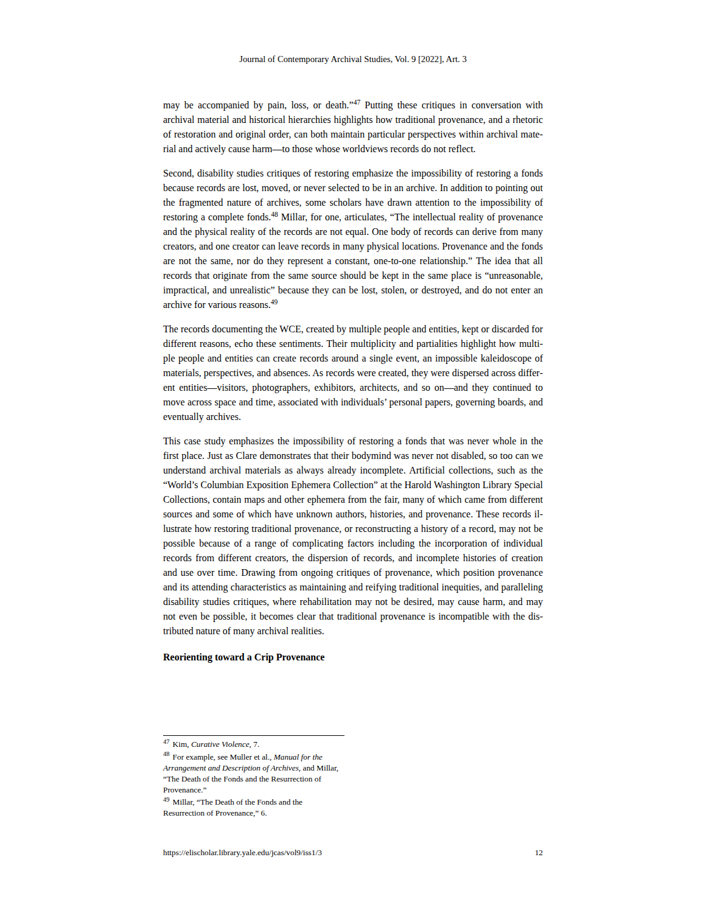Journal of Contemporary Archival Studies, Vol. 9 [2022], Art. 3
may be accompanied by pain, loss, or death.”47 Putting these critiques in conversation with archival material and historical hierarchies highlights how traditional provenance, and a rhetoric of restoration and original order, can both maintain particular perspectives within archival material and actively cause harm—to those whose worldviews records do not reflect.
Second, disability studies critiques of restoring emphasize the impossibility of restoring a fonds because records are lost, moved, or never selected to be in an archive. In addition to pointing out the fragmented nature of archives, some scholars have drawn attention to the impossibility of restoring a complete fonds.48 Millar, for one, articulates, “The intellectual reality of provenance and the physical reality of the records are not equal. One body of records can derive from many creators, and one creator can leave records in many physical locations. Provenance and the fonds are not the same, nor do they represent a constant, one-to-one relationship.” The idea that all records that originate from the same source should be kept in the same place is “unreasonable, impractical, and unrealistic” because they can be lost, stolen, or destroyed, and do not enter an archive for various reasons.49
The records documenting the WCE, created by multiple people and entities, kept or discarded for different reasons, echo these sentiments. Their multiplicity and partialities highlight how multiple people and entities can create records around a single event, an impossible kaleidoscope of materials, perspectives, and absences. As records were created, they were dispersed across different entities—visitors, photographers, exhibitors, architects, and so on—and they continued to move across space and time, associated with individuals’ personal papers, governing boards, and eventually archives.
This case study emphasizes the impossibility of restoring a fonds that was never whole in the first place. Just as Clare demonstrates that their bodymind was never not disabled, so too can we understand archival materials as always already incomplete. Artificial collections, such as the “World’s Columbian Exposition Ephemera Collection” at the Harold Washington Library Special Collections, contain maps and other ephemera from the fair, many of which came from different sources and some of which have unknown authors, histories, and provenance. These records illustrate how restoring traditional provenance, or reconstructing a history of a record, may not be possible because of a range of complicating factors including the incorporation of individual records from different creators, the dispersion of records, and incomplete histories of creation and use over time. Drawing from ongoing critiques of provenance, which position provenance and its attending characteristics as maintaining and reifying traditional inequities, and paralleling disability studies critiques, where rehabilitation may not be desired, may cause harm, and may not even be possible, it becomes clear that traditional provenance is incompatible with the distributed nature of many archival realities.
Reorienting toward a Crip Provenance
47 Kim, Curative Violence, 7.
48 For example, see Muller et al., Manual for the Arrangement and Description of Archives, and Millar, “The Death of the Fonds and the Resurrection of Provenance.”
49 Millar, “The Death of the Fonds and the Resurrection of Provenance,” 6.
https://elischolar.library.yale.edu/jcas/vol9/iss1/3 12